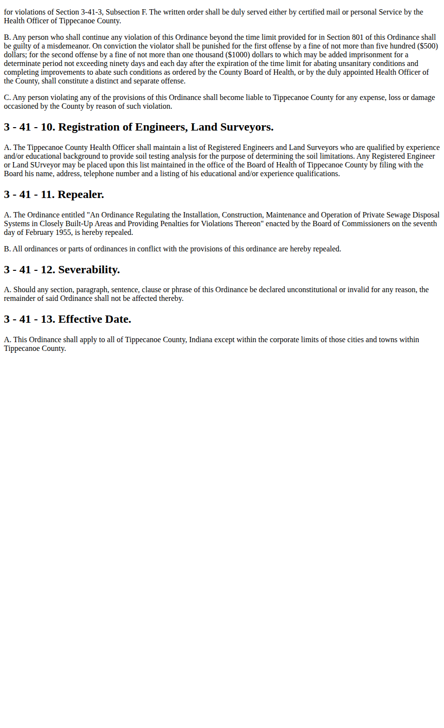for violations of Section 3-41-3, Subsection F. The written order shall be duly served either by certified mail or personal Service by the Health Officer of Tippecanoe County.
B. Any person who shall continue any violation of this Ordinance beyond the time limit provided for in Section 801 of this Ordinance shall be guilty of a misdemeanor. On conviction the violator shall be punished for the first offense by a fine of not more than five hundred ($500) dollars; for the second offense by a fine of not more than one thousand ($1000) dollars to which may be added imprisonment for a determinate period not exceeding ninety days and each day after the expiration of the time limit for abating unsanitary conditions and completing improvements to abate such conditions as ordered by the County Board of Health, or by the duly appointed Health Officer of the County, shall constitute a distinct and separate offense.
C. Any person violating any of the provisions of this Ordinance shall become liable to Tippecanoe County for any expense, loss or damage occasioned by the County by reason of such violation.
3 - 41 - 10. Registration of Engineers, Land Surveyors.
A. The Tippecanoe County Health Officer shall maintain a list of Registered Engineers and Land Surveyors who are qualified by experience and/or educational background to provide soil testing analysis for the purpose of determining the soil limitations. Any Registered Engineer or Land SUrveyor may be placed upon this list maintained in the office of the Board of Health of Tippecanoe County by filing with the Board his name, address, telephone number and a listing of his educational and/or experience qualifications.
3 - 41 - 11. Repealer.
A. The Ordinance entitled "An Ordinance Regulating the Installation, Construction, Maintenance and Operation of Private Sewage Disposal Systems in Closely Built-Up Areas and Providing Penalties for Violations Thereon" enacted by the Board of Commissioners on the seventh day of February 1955, is hereby repealed.
B. All ordinances or parts of ordinances in conflict with the provisions of this ordinance are hereby repealed.
3 - 41 - 12. Severability.
A. Should any section, paragraph, sentence, clause or phrase of this Ordinance be declared unconstitutional or invalid for any reason, the remainder of said Ordinance shall not be affected thereby.
3 - 41 - 13. Effective Date.
A. This Ordinance shall apply to all of Tippecanoe County, Indiana except within the corporate limits of those cities and towns within Tippecanoe County.